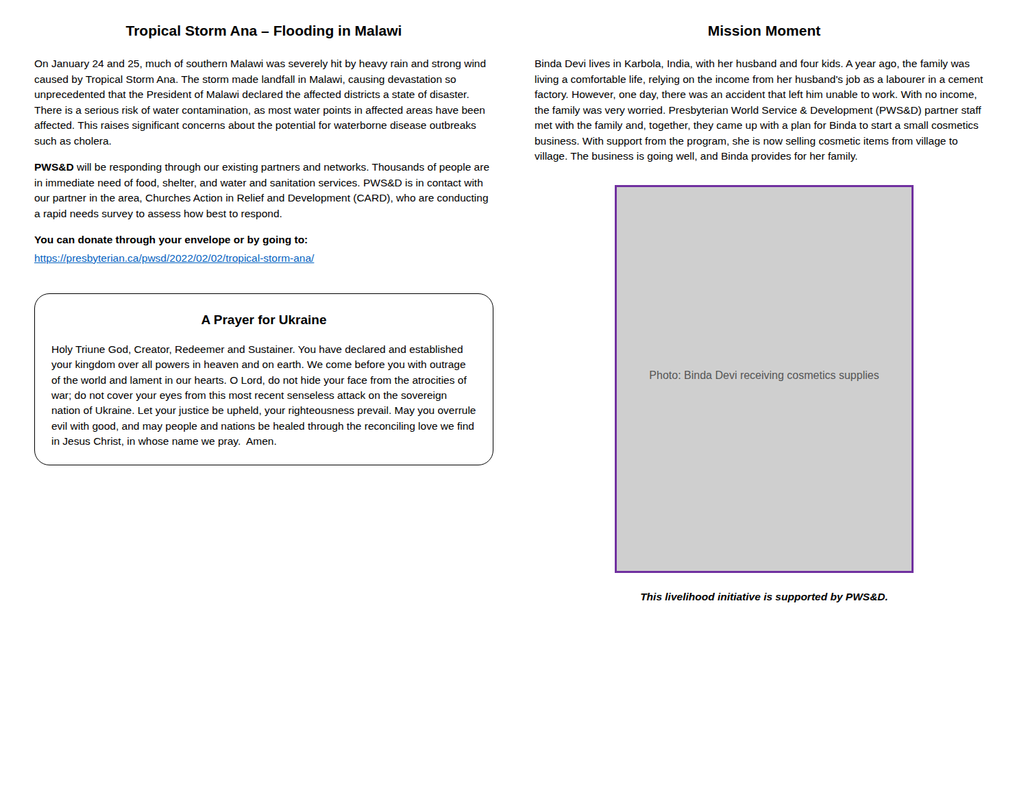Tropical Storm Ana – Flooding in Malawi
On January 24 and 25, much of southern Malawi was severely hit by heavy rain and strong wind caused by Tropical Storm Ana. The storm made landfall in Malawi, causing devastation so unprecedented that the President of Malawi declared the affected districts a state of disaster. There is a serious risk of water contamination, as most water points in affected areas have been affected. This raises significant concerns about the potential for waterborne disease outbreaks such as cholera.
PWS&D will be responding through our existing partners and networks. Thousands of people are in immediate need of food, shelter, and water and sanitation services. PWS&D is in contact with our partner in the area, Churches Action in Relief and Development (CARD), who are conducting a rapid needs survey to assess how best to respond.
You can donate through your envelope or by going to:
https://presbyterian.ca/pwsd/2022/02/02/tropical-storm-ana/
A Prayer for Ukraine
Holy Triune God, Creator, Redeemer and Sustainer. You have declared and established your kingdom over all powers in heaven and on earth. We come before you with outrage of the world and lament in our hearts. O Lord, do not hide your face from the atrocities of war; do not cover your eyes from this most recent senseless attack on the sovereign nation of Ukraine. Let your justice be upheld, your righteousness prevail. May you overrule evil with good, and may people and nations be healed through the reconciling love we find in Jesus Christ, in whose name we pray. Amen.
Mission Moment
Binda Devi lives in Karbola, India, with her husband and four kids. A year ago, the family was living a comfortable life, relying on the income from her husband's job as a labourer in a cement factory. However, one day, there was an accident that left him unable to work. With no income, the family was very worried. Presbyterian World Service & Development (PWS&D) partner staff met with the family and, together, they came up with a plan for Binda to start a small cosmetics business. With support from the program, she is now selling cosmetic items from village to village. The business is going well, and Binda provides for her family.
This livelihood initiative is supported by PWS&D.